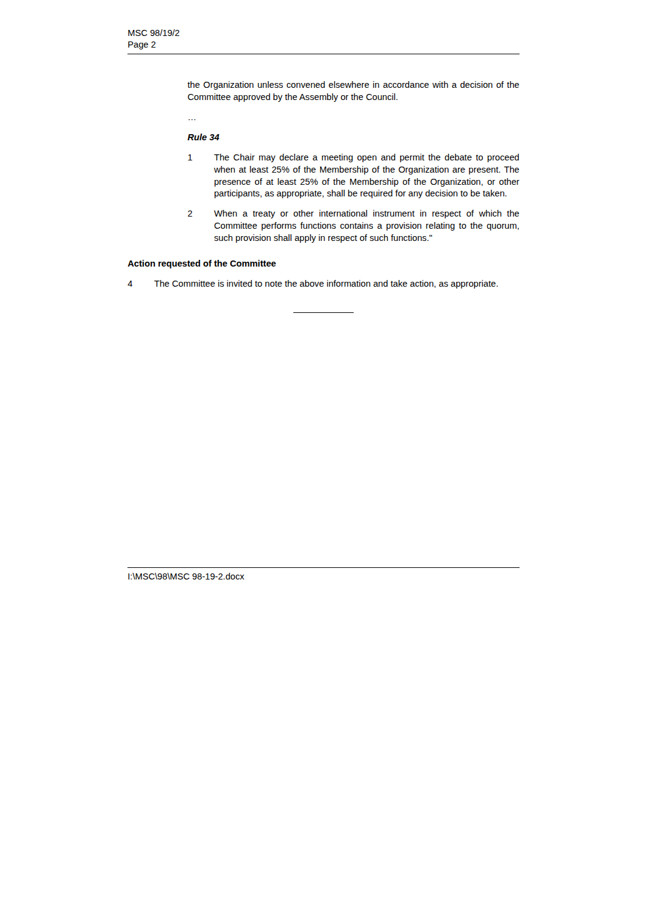MSC 98/19/2
Page 2
the Organization unless convened elsewhere in accordance with a decision of the Committee approved by the Assembly or the Council.
…
Rule 34
1 The Chair may declare a meeting open and permit the debate to proceed when at least 25% of the Membership of the Organization are present. The presence of at least 25% of the Membership of the Organization, or other participants, as appropriate, shall be required for any decision to be taken.
2 When a treaty or other international instrument in respect of which the Committee performs functions contains a provision relating to the quorum, such provision shall apply in respect of such functions."
Action requested of the Committee
4 The Committee is invited to note the above information and take action, as appropriate.
I:\MSC\98\MSC 98-19-2.docx